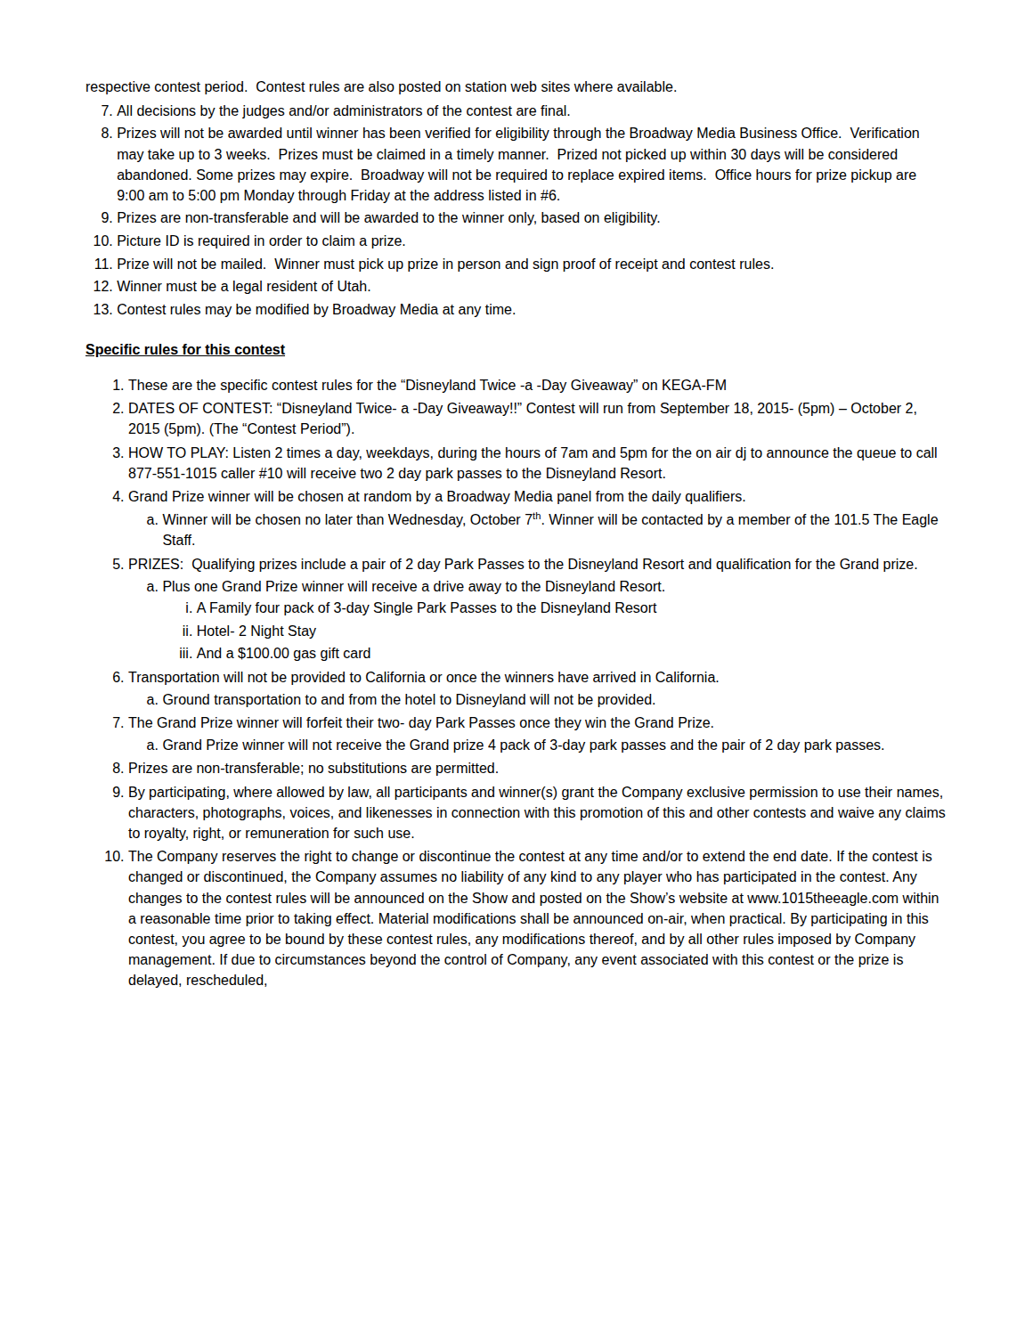respective contest period. Contest rules are also posted on station web sites where available.
All decisions by the judges and/or administrators of the contest are final.
Prizes will not be awarded until winner has been verified for eligibility through the Broadway Media Business Office. Verification may take up to 3 weeks. Prizes must be claimed in a timely manner. Prized not picked up within 30 days will be considered abandoned. Some prizes may expire. Broadway will not be required to replace expired items. Office hours for prize pickup are 9:00 am to 5:00 pm Monday through Friday at the address listed in #6.
Prizes are non-transferable and will be awarded to the winner only, based on eligibility.
Picture ID is required in order to claim a prize.
Prize will not be mailed. Winner must pick up prize in person and sign proof of receipt and contest rules.
Winner must be a legal resident of Utah.
Contest rules may be modified by Broadway Media at any time.
Specific rules for this contest
These are the specific contest rules for the “Disneyland Twice -a -Day Giveaway” on KEGA-FM
DATES OF CONTEST: “Disneyland Twice- a -Day Giveaway!!” Contest will run from September 18, 2015- (5pm) – October 2, 2015 (5pm). (The “Contest Period”).
HOW TO PLAY: Listen 2 times a day, weekdays, during the hours of 7am and 5pm for the on air dj to announce the queue to call 877-551-1015 caller #10 will receive two 2 day park passes to the Disneyland Resort.
Grand Prize winner will be chosen at random by a Broadway Media panel from the daily qualifiers.
Winner will be chosen no later than Wednesday, October 7th. Winner will be contacted by a member of the 101.5 The Eagle Staff.
PRIZES: Qualifying prizes include a pair of 2 day Park Passes to the Disneyland Resort and qualification for the Grand prize.
Plus one Grand Prize winner will receive a drive away to the Disneyland Resort.
A Family four pack of 3-day Single Park Passes to the Disneyland Resort
Hotel- 2 Night Stay
And a $100.00 gas gift card
Transportation will not be provided to California or once the winners have arrived in California.
Ground transportation to and from the hotel to Disneyland will not be provided.
The Grand Prize winner will forfeit their two- day Park Passes once they win the Grand Prize.
Grand Prize winner will not receive the Grand prize 4 pack of 3-day park passes and the pair of 2 day park passes.
Prizes are non-transferable; no substitutions are permitted.
By participating, where allowed by law, all participants and winner(s) grant the Company exclusive permission to use their names, characters, photographs, voices, and likenesses in connection with this promotion of this and other contests and waive any claims to royalty, right, or remuneration for such use.
The Company reserves the right to change or discontinue the contest at any time and/or to extend the end date. If the contest is changed or discontinued, the Company assumes no liability of any kind to any player who has participated in the contest. Any changes to the contest rules will be announced on the Show and posted on the Show’s website at www.1015theeagle.com within a reasonable time prior to taking effect. Material modifications shall be announced on-air, when practical. By participating in this contest, you agree to be bound by these contest rules, any modifications thereof, and by all other rules imposed by Company management. If due to circumstances beyond the control of Company, any event associated with this contest or the prize is delayed, rescheduled,